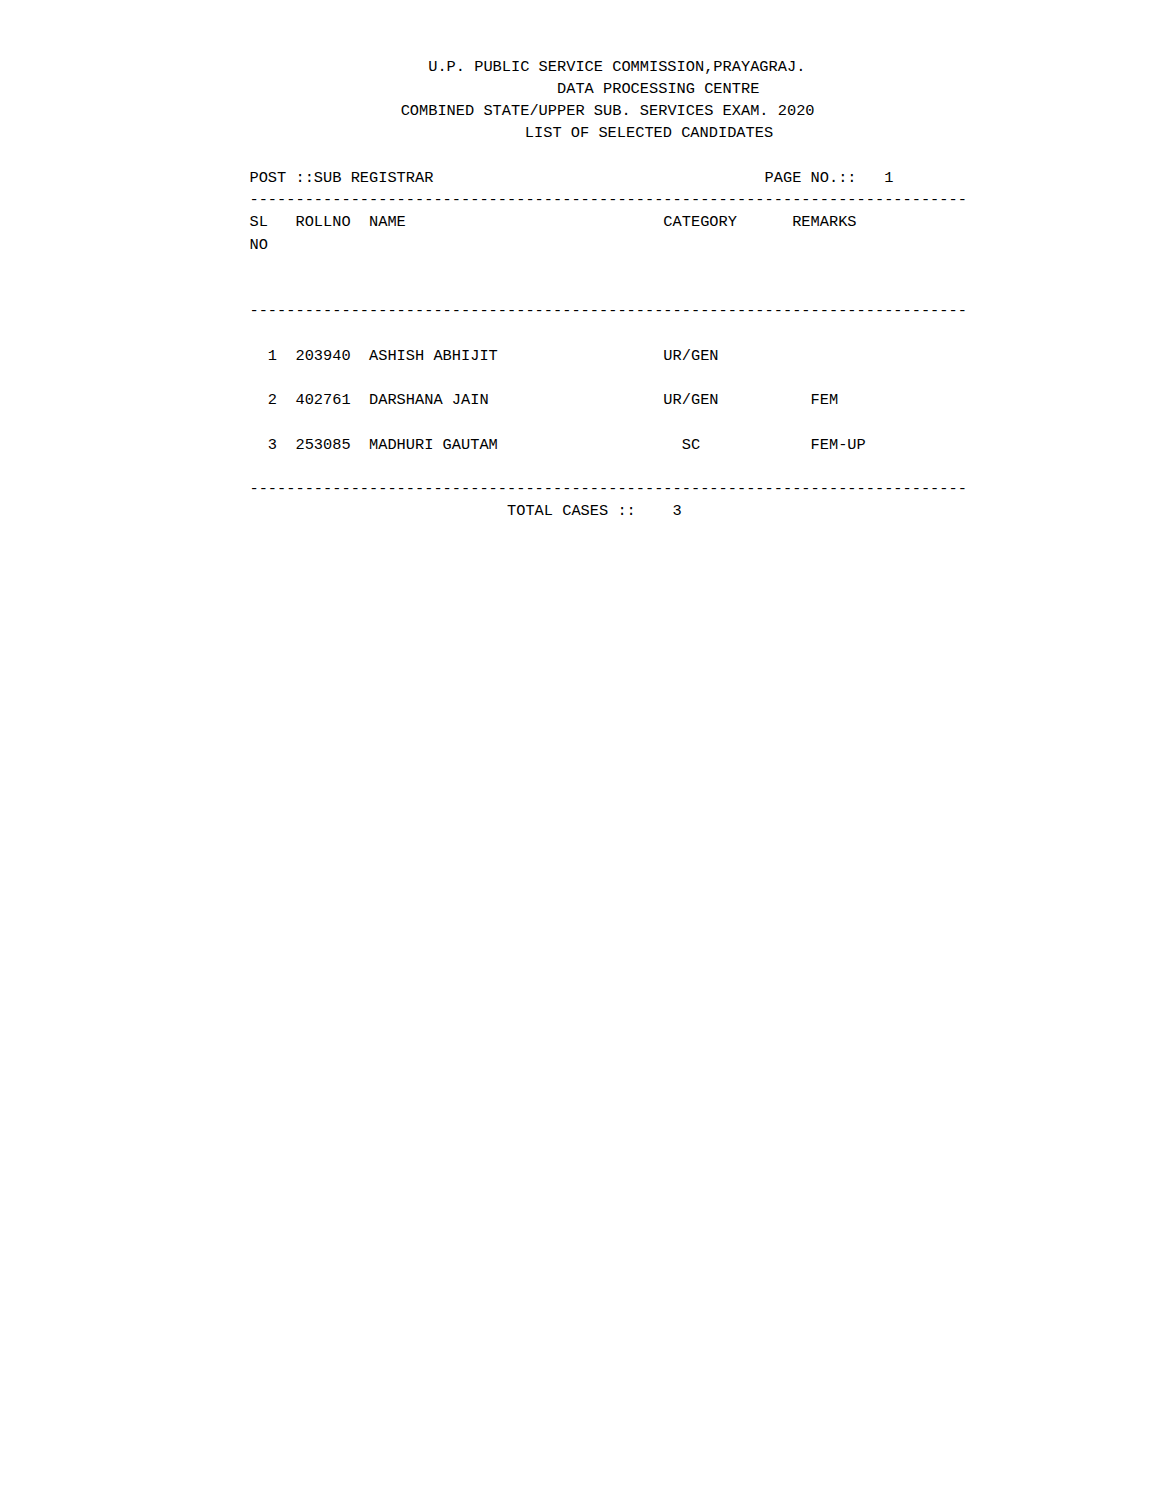U.P. PUBLIC SERVICE COMMISSION,PRAYAGRAJ. DATA PROCESSING CENTRE COMBINED STATE/UPPER SUB. SERVICES EXAM. 2020 LIST OF SELECTED CANDIDATES
POST ::SUB REGISTRAR PAGE NO.:: 1 ------------------------------------------------------------------------------ SL ROLLNO NAME CATEGORY REMARKS NO ------------------------------------------------------------------------------ 1 203940 ASHISH ABHIJIT UR/GEN 2 402761 DARSHANA JAIN UR/GEN FEM 3 253085 MADHURI GAUTAM SC FEM-UP ------------------------------------------------------------------------------ TOTAL CASES :: 3